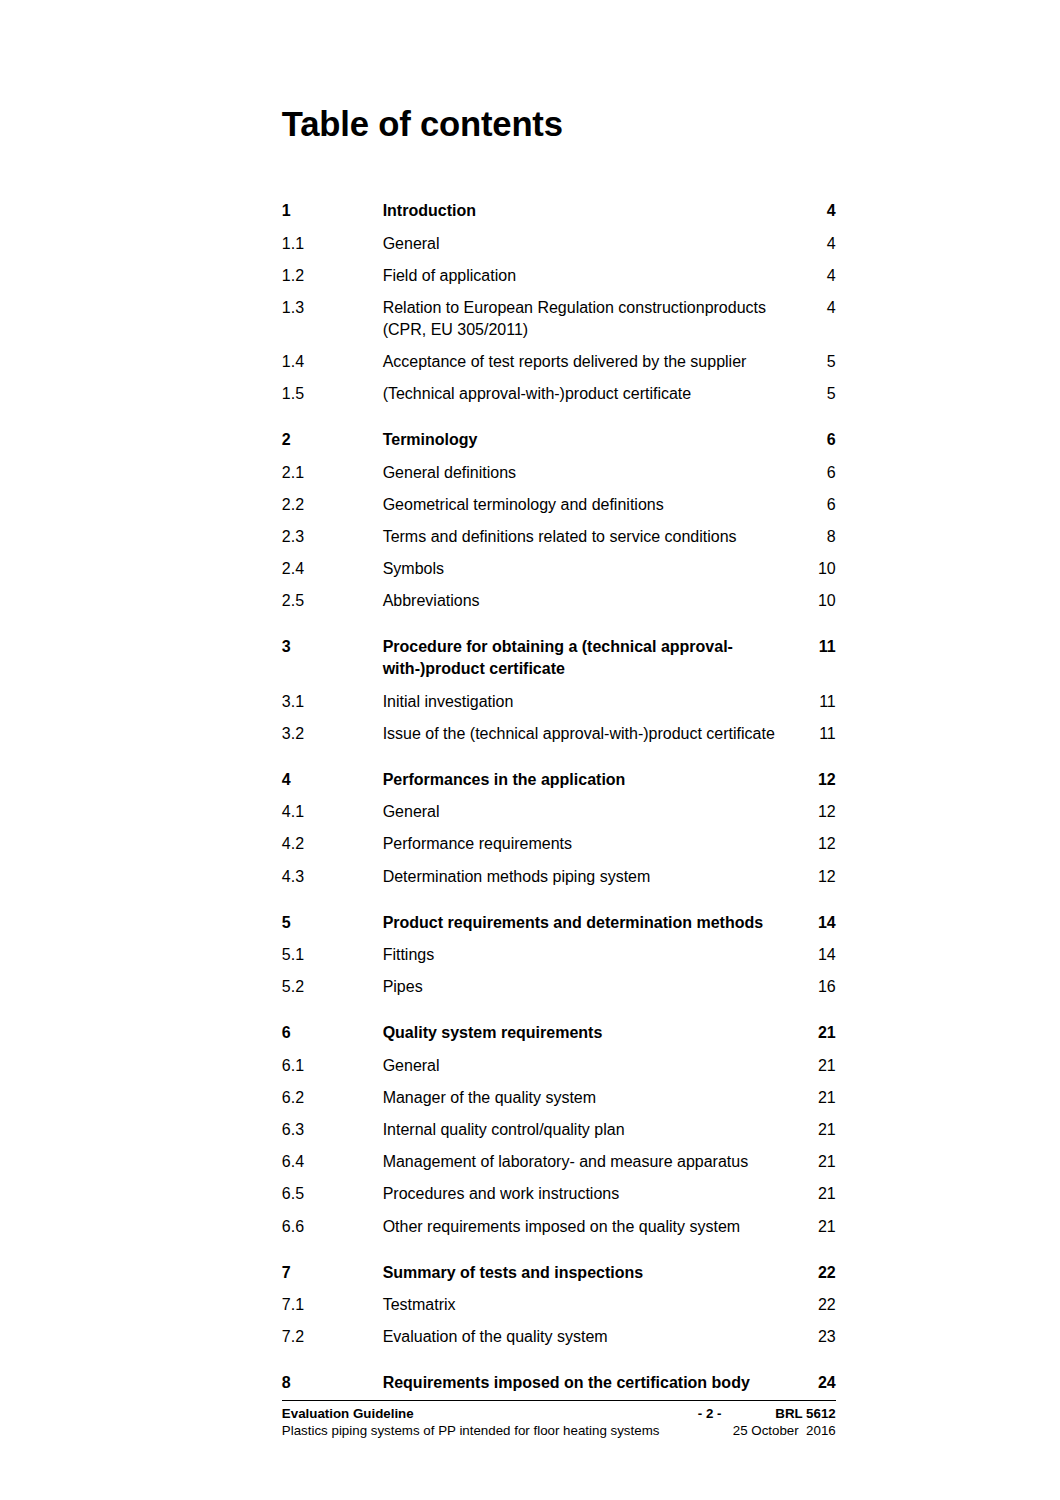Table of contents
| 1 | Introduction | 4 |
| 1.1 | General | 4 |
| 1.2 | Field of application | 4 |
| 1.3 | Relation to European Regulation constructionproducts (CPR, EU 305/2011) | 4 |
| 1.4 | Acceptance of test reports delivered by the supplier | 5 |
| 1.5 | (Technical approval-with-)product certificate | 5 |
| 2 | Terminology | 6 |
| 2.1 | General definitions | 6 |
| 2.2 | Geometrical terminology and definitions | 6 |
| 2.3 | Terms and definitions related to service conditions | 8 |
| 2.4 | Symbols | 10 |
| 2.5 | Abbreviations | 10 |
| 3 | Procedure for obtaining a (technical approval-with-)product certificate | 11 |
| 3.1 | Initial investigation | 11 |
| 3.2 | Issue of the (technical approval-with-)product certificate | 11 |
| 4 | Performances in the application | 12 |
| 4.1 | General | 12 |
| 4.2 | Performance requirements | 12 |
| 4.3 | Determination methods piping system | 12 |
| 5 | Product requirements and determination methods | 14 |
| 5.1 | Fittings | 14 |
| 5.2 | Pipes | 16 |
| 6 | Quality system requirements | 21 |
| 6.1 | General | 21 |
| 6.2 | Manager of the quality system | 21 |
| 6.3 | Internal quality control/quality plan | 21 |
| 6.4 | Management of laboratory- and measure apparatus | 21 |
| 6.5 | Procedures and work instructions | 21 |
| 6.6 | Other requirements imposed on the quality system | 21 |
| 7 | Summary of tests and inspections | 22 |
| 7.1 | Testmatrix | 22 |
| 7.2 | Evaluation of the quality system | 23 |
| 8 | Requirements imposed on the certification body | 24 |
| Evaluation Guideline | - 2 - | BRL 5612 |
| Plastics piping systems of PP intended for floor heating systems | | 25 October 2016 |